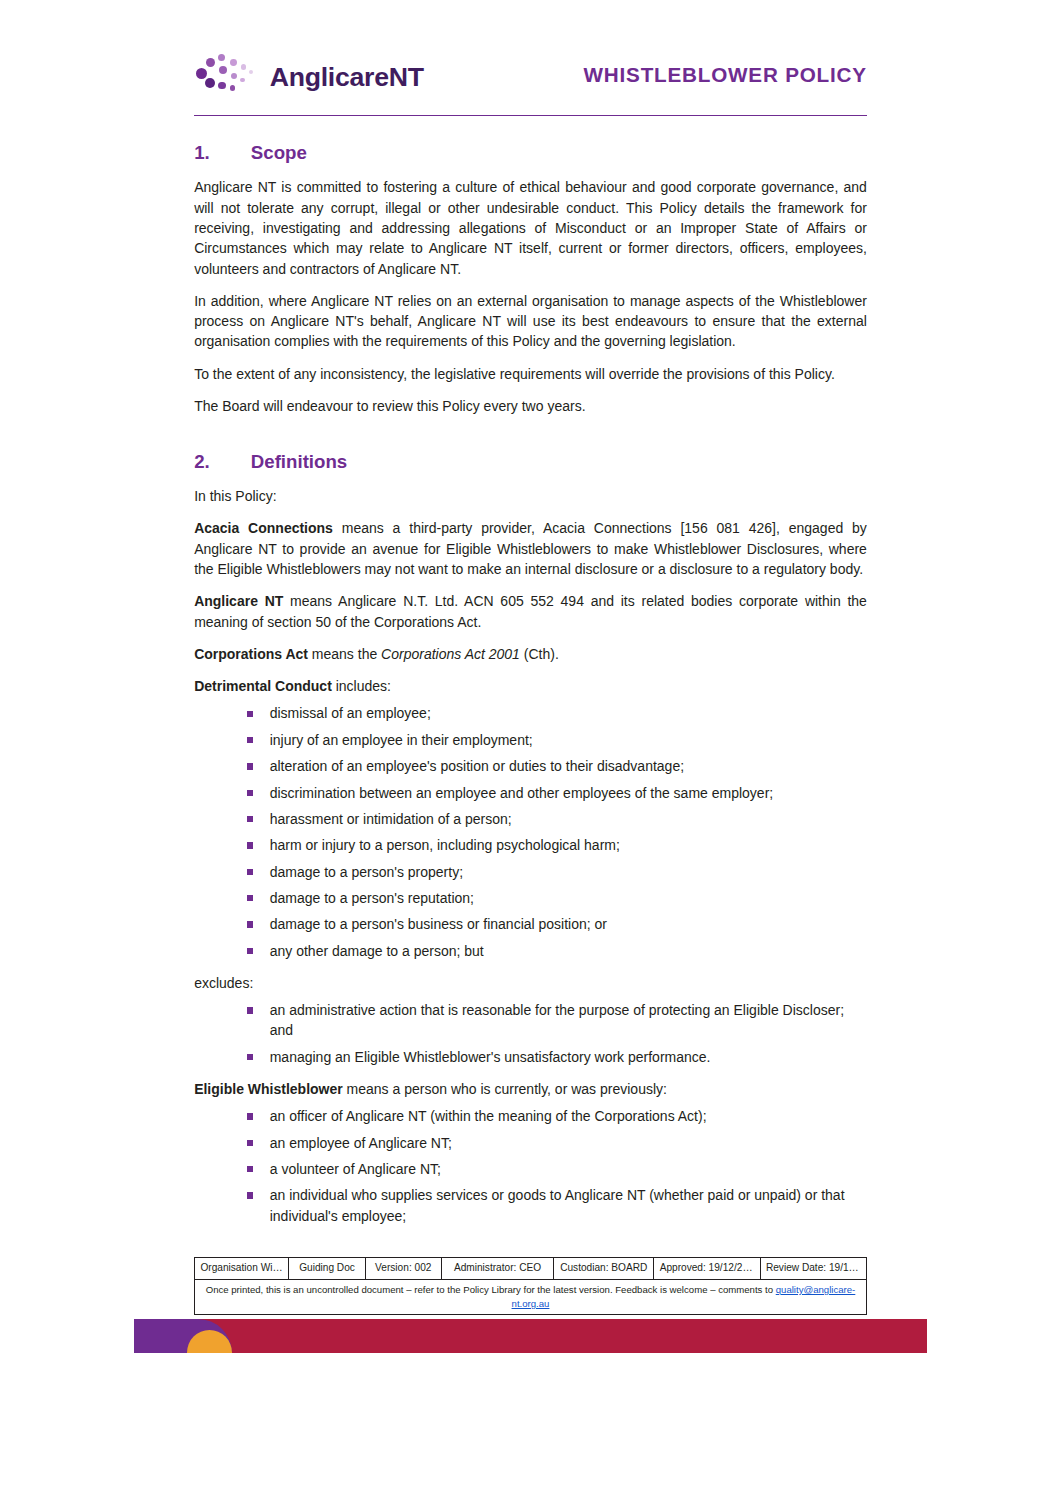AnglicareNT
Whistleblower Policy
1. Scope
Anglicare NT is committed to fostering a culture of ethical behaviour and good corporate governance, and will not tolerate any corrupt, illegal or other undesirable conduct. This Policy details the framework for receiving, investigating and addressing allegations of Misconduct or an Improper State of Affairs or Circumstances which may relate to Anglicare NT itself, current or former directors, officers, employees, volunteers and contractors of Anglicare NT.
In addition, where Anglicare NT relies on an external organisation to manage aspects of the Whistleblower process on Anglicare NT's behalf, Anglicare NT will use its best endeavours to ensure that the external organisation complies with the requirements of this Policy and the governing legislation.
To the extent of any inconsistency, the legislative requirements will override the provisions of this Policy.
The Board will endeavour to review this Policy every two years.
2. Definitions
In this Policy:
Acacia Connections means a third-party provider, Acacia Connections [156 081 426], engaged by Anglicare NT to provide an avenue for Eligible Whistleblowers to make Whistleblower Disclosures, where the Eligible Whistleblowers may not want to make an internal disclosure or a disclosure to a regulatory body.
Anglicare NT means Anglicare N.T. Ltd. ACN 605 552 494 and its related bodies corporate within the meaning of section 50 of the Corporations Act.
Corporations Act means the Corporations Act 2001 (Cth).
Detrimental Conduct includes:
dismissal of an employee;
injury of an employee in their employment;
alteration of an employee's position or duties to their disadvantage;
discrimination between an employee and other employees of the same employer;
harassment or intimidation of a person;
harm or injury to a person, including psychological harm;
damage to a person's property;
damage to a person's reputation;
damage to a person's business or financial position; or
any other damage to a person; but
excludes:
an administrative action that is reasonable for the purpose of protecting an Eligible Discloser; and
managing an Eligible Whistleblower's unsatisfactory work performance.
Eligible Whistleblower means a person who is currently, or was previously:
an officer of Anglicare NT (within the meaning of the Corporations Act);
an employee of Anglicare NT;
a volunteer of Anglicare NT;
an individual who supplies services or goods to Anglicare NT (whether paid or unpaid) or that individual's employee;
| Organisation Wide | Guiding Doc | Version: 002 | Administrator: CEO | Custodian: BOARD | Approved: 19/12/2019 | Review Date: 19/12/2021 |
Once printed, this is an uncontrolled document – refer to the Policy Library for the latest version. Feedback is welcome – comments to quality@anglicare-nt.org.au